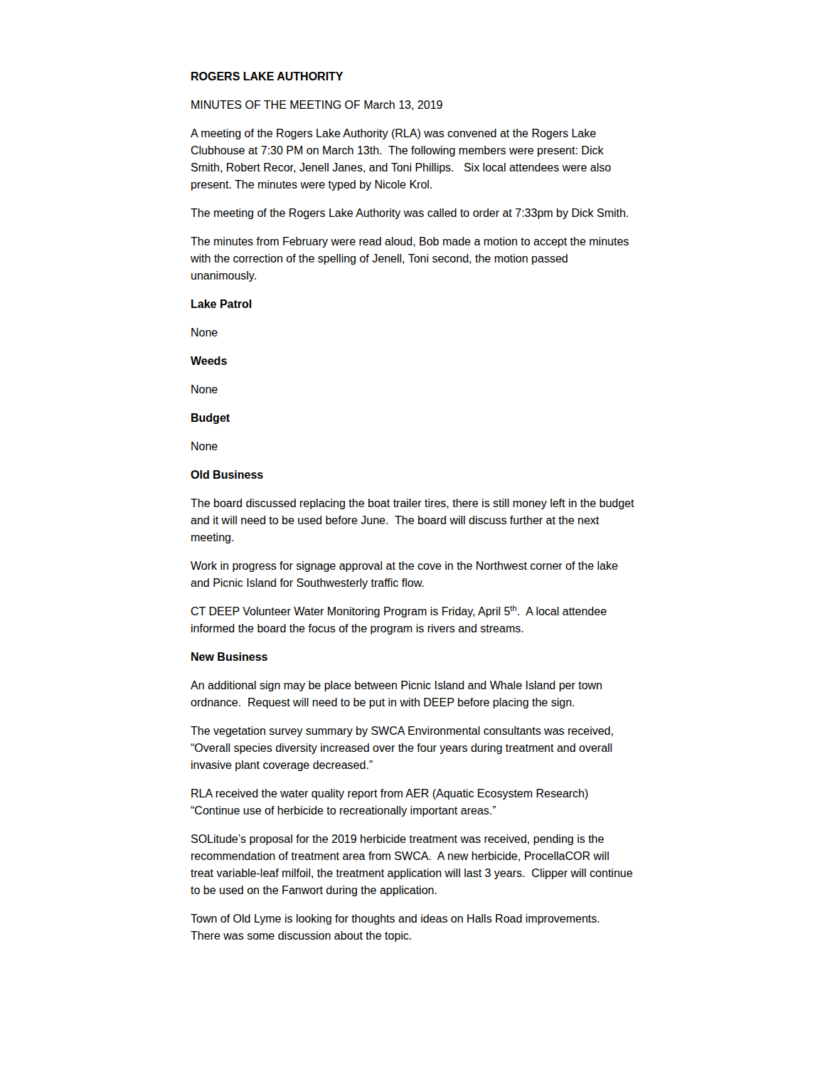ROGERS LAKE AUTHORITY
MINUTES OF THE MEETING OF March 13, 2019
A meeting of the Rogers Lake Authority (RLA) was convened at the Rogers Lake Clubhouse at 7:30 PM on March 13th. The following members were present: Dick Smith, Robert Recor, Jenell Janes, and Toni Phillips. Six local attendees were also present. The minutes were typed by Nicole Krol.
The meeting of the Rogers Lake Authority was called to order at 7:33pm by Dick Smith.
The minutes from February were read aloud, Bob made a motion to accept the minutes with the correction of the spelling of Jenell, Toni second, the motion passed unanimously.
Lake Patrol
None
Weeds
None
Budget
None
Old Business
The board discussed replacing the boat trailer tires, there is still money left in the budget and it will need to be used before June. The board will discuss further at the next meeting.
Work in progress for signage approval at the cove in the Northwest corner of the lake and Picnic Island for Southwesterly traffic flow.
CT DEEP Volunteer Water Monitoring Program is Friday, April 5th. A local attendee informed the board the focus of the program is rivers and streams.
New Business
An additional sign may be place between Picnic Island and Whale Island per town ordnance. Request will need to be put in with DEEP before placing the sign.
The vegetation survey summary by SWCA Environmental consultants was received, “Overall species diversity increased over the four years during treatment and overall invasive plant coverage decreased.”
RLA received the water quality report from AER (Aquatic Ecosystem Research) “Continue use of herbicide to recreationally important areas.”
SOLitude’s proposal for the 2019 herbicide treatment was received, pending is the recommendation of treatment area from SWCA. A new herbicide, ProcellaCOR will treat variable-leaf milfoil, the treatment application will last 3 years. Clipper will continue to be used on the Fanwort during the application.
Town of Old Lyme is looking for thoughts and ideas on Halls Road improvements. There was some discussion about the topic.